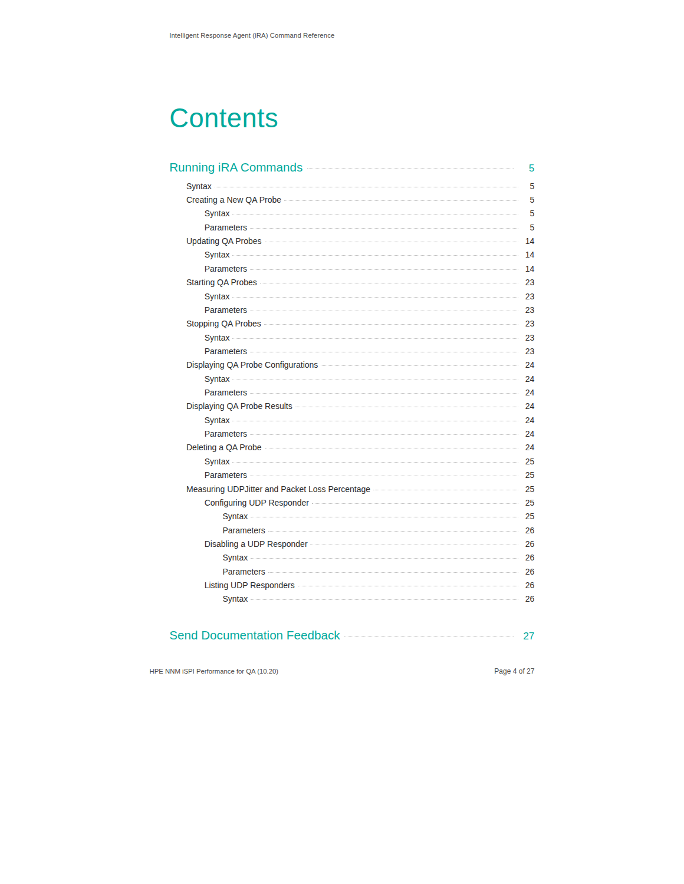Intelligent Response Agent (iRA) Command Reference
Contents
Running iRA Commands 5
Syntax 5
Creating a New QA Probe 5
Syntax 5
Parameters 5
Updating QA Probes 14
Syntax 14
Parameters 14
Starting QA Probes 23
Syntax 23
Parameters 23
Stopping QA Probes 23
Syntax 23
Parameters 23
Displaying QA Probe Configurations 24
Syntax 24
Parameters 24
Displaying QA Probe Results 24
Syntax 24
Parameters 24
Deleting a QA Probe 24
Syntax 25
Parameters 25
Measuring UDPJitter and Packet Loss Percentage 25
Configuring UDP Responder 25
Syntax 25
Parameters 26
Disabling a UDP Responder 26
Syntax 26
Parameters 26
Listing UDP Responders 26
Syntax 26
Send Documentation Feedback 27
HPE NNM iSPI Performance for QA (10.20)
Page 4 of 27